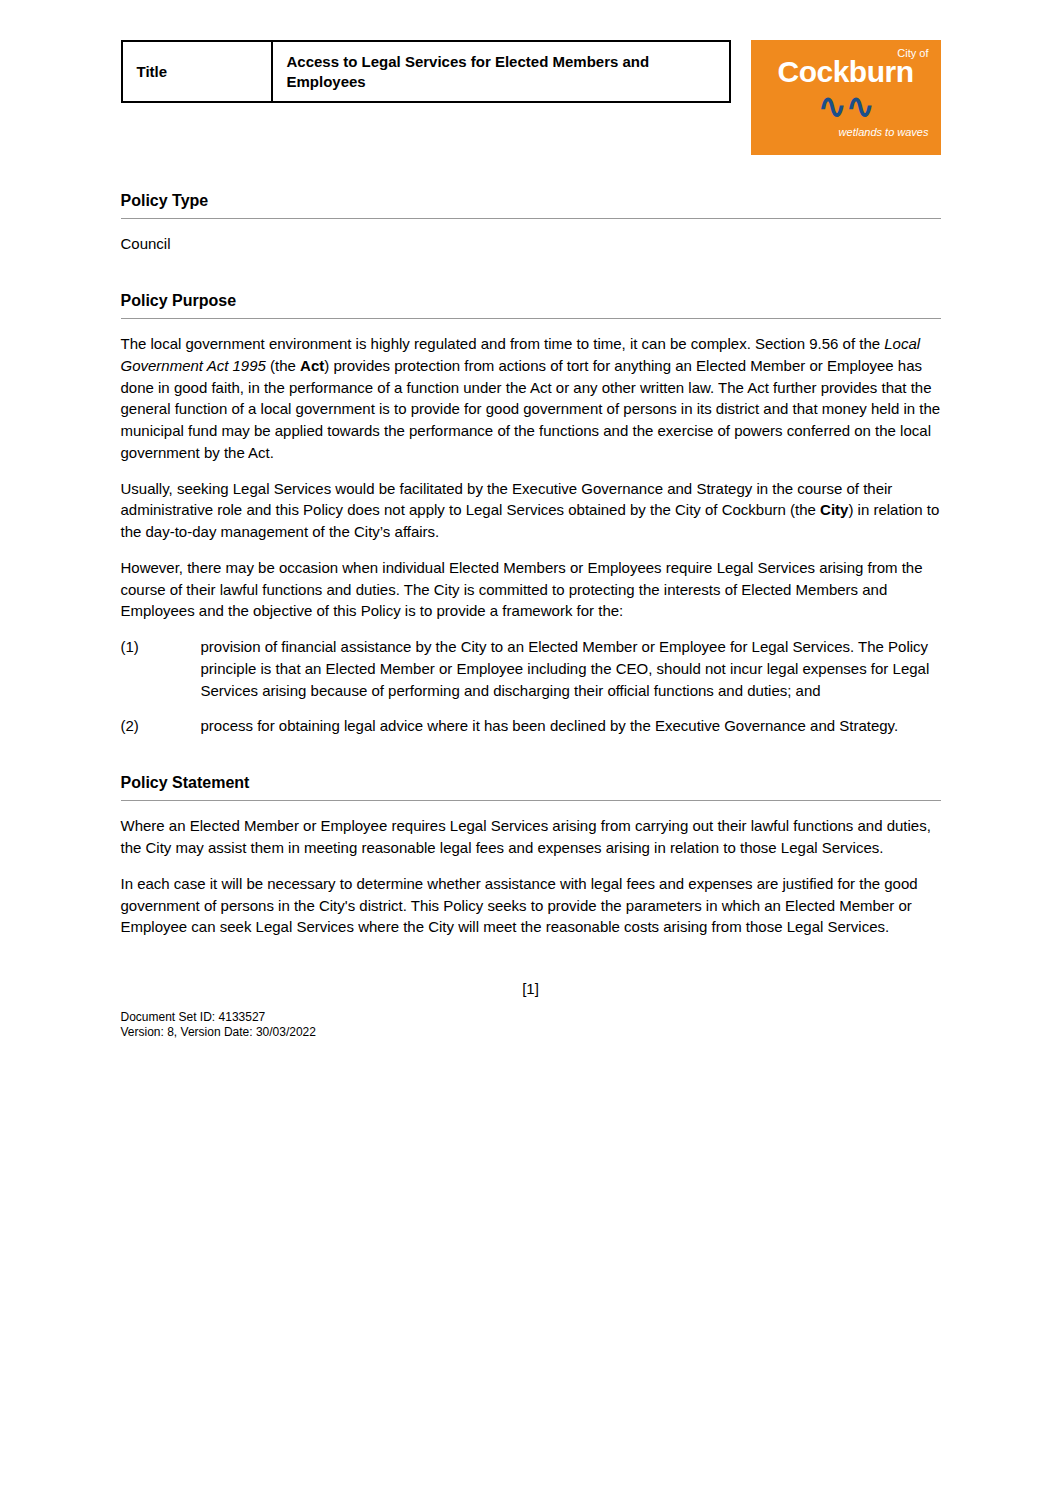Title
Access to Legal Services for Elected Members and Employees
City of
Cockburn
∿∿
wetlands to waves
Policy Type
Council
Policy Purpose
The local government environment is highly regulated and from time to time, it can be complex. Section 9.56 of the Local Government Act 1995 (the Act) provides protection from actions of tort for anything an Elected Member or Employee has done in good faith, in the performance of a function under the Act or any other written law. The Act further provides that the general function of a local government is to provide for good government of persons in its district and that money held in the municipal fund may be applied towards the performance of the functions and the exercise of powers conferred on the local government by the Act.
Usually, seeking Legal Services would be facilitated by the Executive Governance and Strategy in the course of their administrative role and this Policy does not apply to Legal Services obtained by the City of Cockburn (the City) in relation to the day-to-day management of the City’s affairs.
However, there may be occasion when individual Elected Members or Employees require Legal Services arising from the course of their lawful functions and duties. The City is committed to protecting the interests of Elected Members and Employees and the objective of this Policy is to provide a framework for the:
(1)
provision of financial assistance by the City to an Elected Member or Employee for Legal Services. The Policy principle is that an Elected Member or Employee including the CEO, should not incur legal expenses for Legal Services arising because of performing and discharging their official functions and duties; and
(2)
process for obtaining legal advice where it has been declined by the Executive Governance and Strategy.
Policy Statement
Where an Elected Member or Employee requires Legal Services arising from carrying out their lawful functions and duties, the City may assist them in meeting reasonable legal fees and expenses arising in relation to those Legal Services.
In each case it will be necessary to determine whether assistance with legal fees and expenses are justified for the good government of persons in the City's district. This Policy seeks to provide the parameters in which an Elected Member or Employee can seek Legal Services where the City will meet the reasonable costs arising from those Legal Services.
[1]
Document Set ID: 4133527
Version: 8, Version Date: 30/03/2022